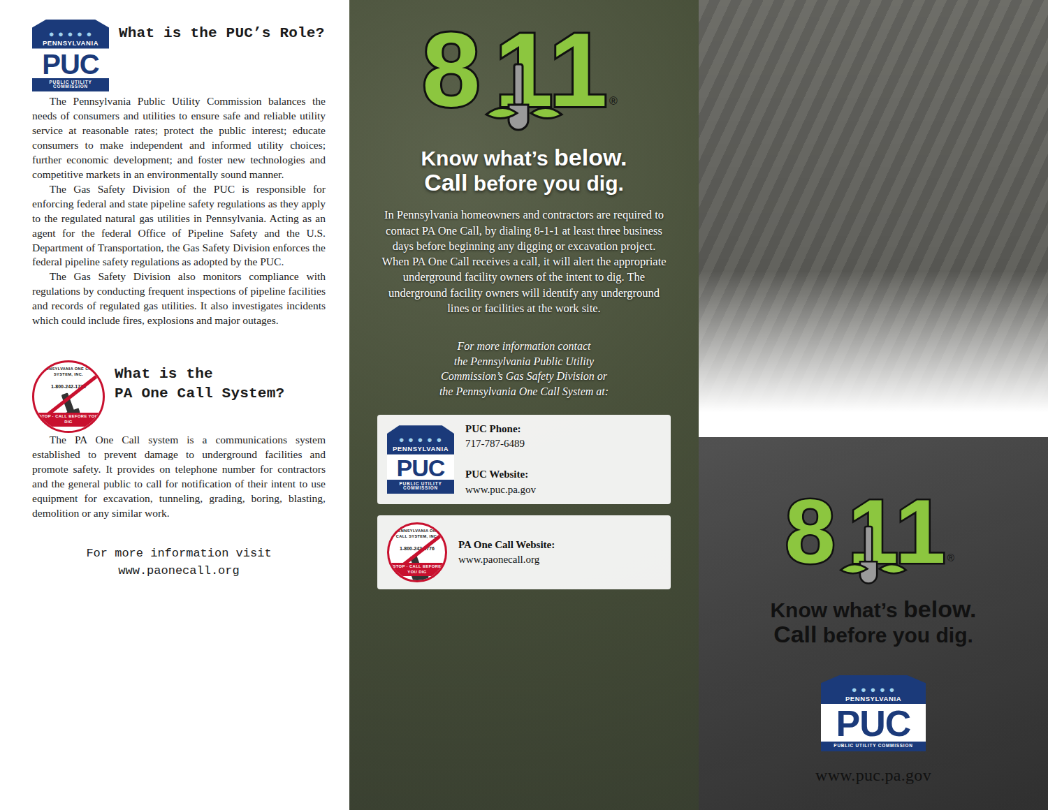● ● ● ● ● PENNSYLVANIA
PUC
PUBLIC UTILITY COMMISSION
What is the PUC’s Role?
The Pennsylvania Public Utility Commission balances the needs of consumers and utilities to ensure safe and reliable utility service at reasonable rates; protect the public interest; educate consumers to make independent and informed utility choices; further economic development; and foster new technologies and competitive markets in an environmentally sound manner.
The Gas Safety Division of the PUC is responsible for enforcing federal and state pipeline safety regulations as they apply to the regulated natural gas utilities in Pennsylvania. Acting as an agent for the federal Office of Pipeline Safety and the U.S. Department of Transportation, the Gas Safety Division enforces the federal pipeline safety regulations as adopted by the PUC.
The Gas Safety Division also monitors compliance with regulations by conducting frequent inspections of pipeline facilities and records of regulated gas utilities. It also investigates incidents which could include fires, explosions and major outages.
PENNSYLVANIA ONE CALL SYSTEM, INC.
1-800-242-1776
STOP · CALL BEFORE YOU DIG
What is the
PA One Call System?
The PA One Call system is a communications system established to prevent damage to underground facilities and promote safety. It provides on telephone number for contractors and the general public to call for notification of their intent to use equipment for excavation, tunneling, grading, boring, blasting, demolition or any similar work.
For more information visit
www.paonecall.org
8 1 1 ®
Know what’s below. Call before you dig.
In Pennsylvania homeowners and contractors are required to contact PA One Call, by dialing 8-1-1 at least three business days before beginning any digging or excavation project.
When PA One Call receives a call, it will alert the appropriate underground facility owners of the intent to dig. The underground facility owners will identify any underground lines or facilities at the work site.
For more information contact
the Pennsylvania Public Utility
Commission’s Gas Safety Division or
the Pennsylvania One Call System at:
● ● ● ● ● PENNSYLVANIA
PUC
PUBLIC UTILITY COMMISSION
PUC Phone: 717-787-6489
PUC Website: www.puc.pa.gov
PENNSYLVANIA ONE CALL SYSTEM, INC.
1-800-242-1776
STOP · CALL BEFORE YOU DIG
PA One Call Website: www.paonecall.org
8 1 1 ®
Know what’s below. Call before you dig.
● ● ● ● ● PENNSYLVANIA
PUC
PUBLIC UTILITY COMMISSION
www.puc.pa.gov